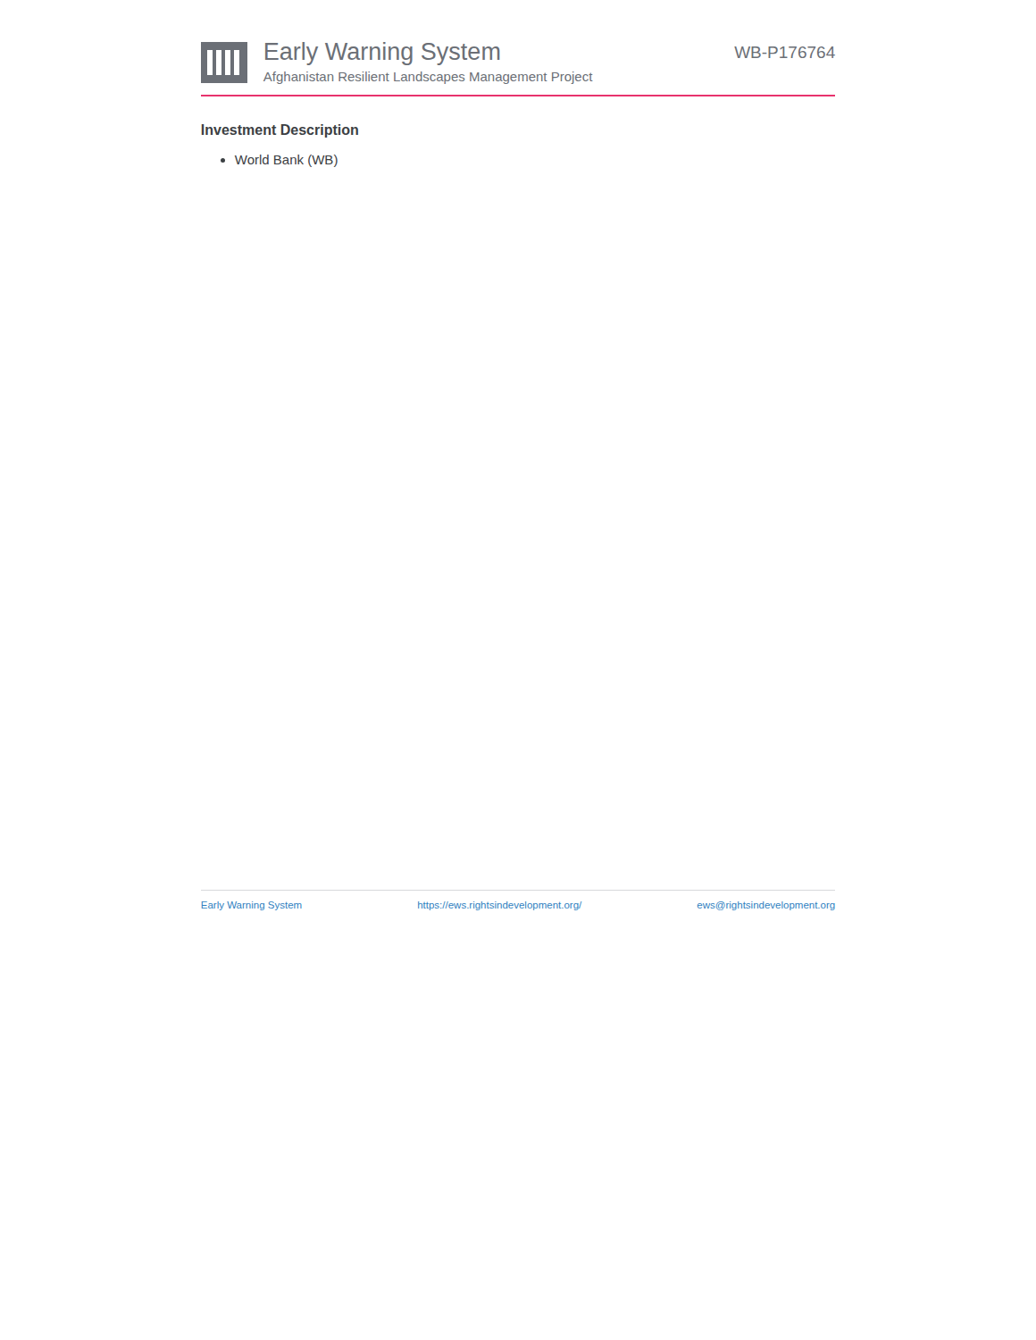Early Warning System
Afghanistan Resilient Landscapes Management Project
WB-P176764
Investment Description
World Bank (WB)
Early Warning System
https://ews.rightsindevelopment.org/
ews@rightsindevelopment.org